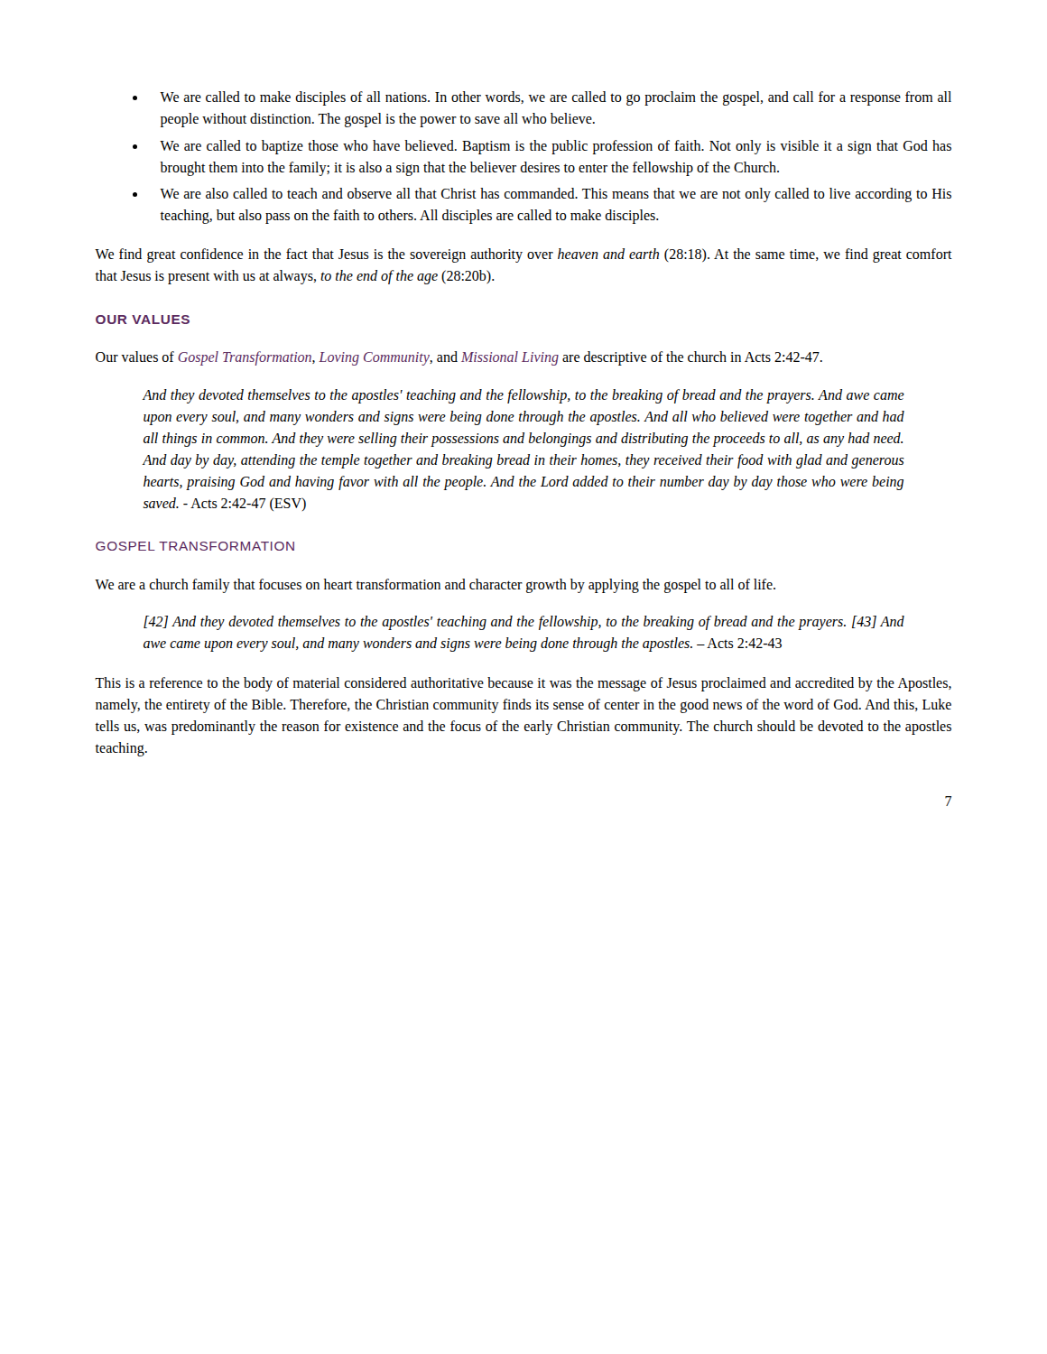We are called to make disciples of all nations. In other words, we are called to go proclaim the gospel, and call for a response from all people without distinction. The gospel is the power to save all who believe.
We are called to baptize those who have believed. Baptism is the public profession of faith. Not only is visible it a sign that God has brought them into the family; it is also a sign that the believer desires to enter the fellowship of the Church.
We are also called to teach and observe all that Christ has commanded. This means that we are not only called to live according to His teaching, but also pass on the faith to others. All disciples are called to make disciples.
We find great confidence in the fact that Jesus is the sovereign authority over heaven and earth (28:18). At the same time, we find great comfort that Jesus is present with us at always, to the end of the age (28:20b).
OUR VALUES
Our values of Gospel Transformation, Loving Community, and Missional Living are descriptive of the church in Acts 2:42-47.
And they devoted themselves to the apostles' teaching and the fellowship, to the breaking of bread and the prayers. And awe came upon every soul, and many wonders and signs were being done through the apostles. And all who believed were together and had all things in common. And they were selling their possessions and belongings and distributing the proceeds to all, as any had need. And day by day, attending the temple together and breaking bread in their homes, they received their food with glad and generous hearts, praising God and having favor with all the people. And the Lord added to their number day by day those who were being saved. - Acts 2:42-47 (ESV)
GOSPEL TRANSFORMATION
We are a church family that focuses on heart transformation and character growth by applying the gospel to all of life.
[42] And they devoted themselves to the apostles' teaching and the fellowship, to the breaking of bread and the prayers. [43] And awe came upon every soul, and many wonders and signs were being done through the apostles. – Acts 2:42-43
This is a reference to the body of material considered authoritative because it was the message of Jesus proclaimed and accredited by the Apostles, namely, the entirety of the Bible. Therefore, the Christian community finds its sense of center in the good news of the word of God. And this, Luke tells us, was predominantly the reason for existence and the focus of the early Christian community. The church should be devoted to the apostles teaching.
7